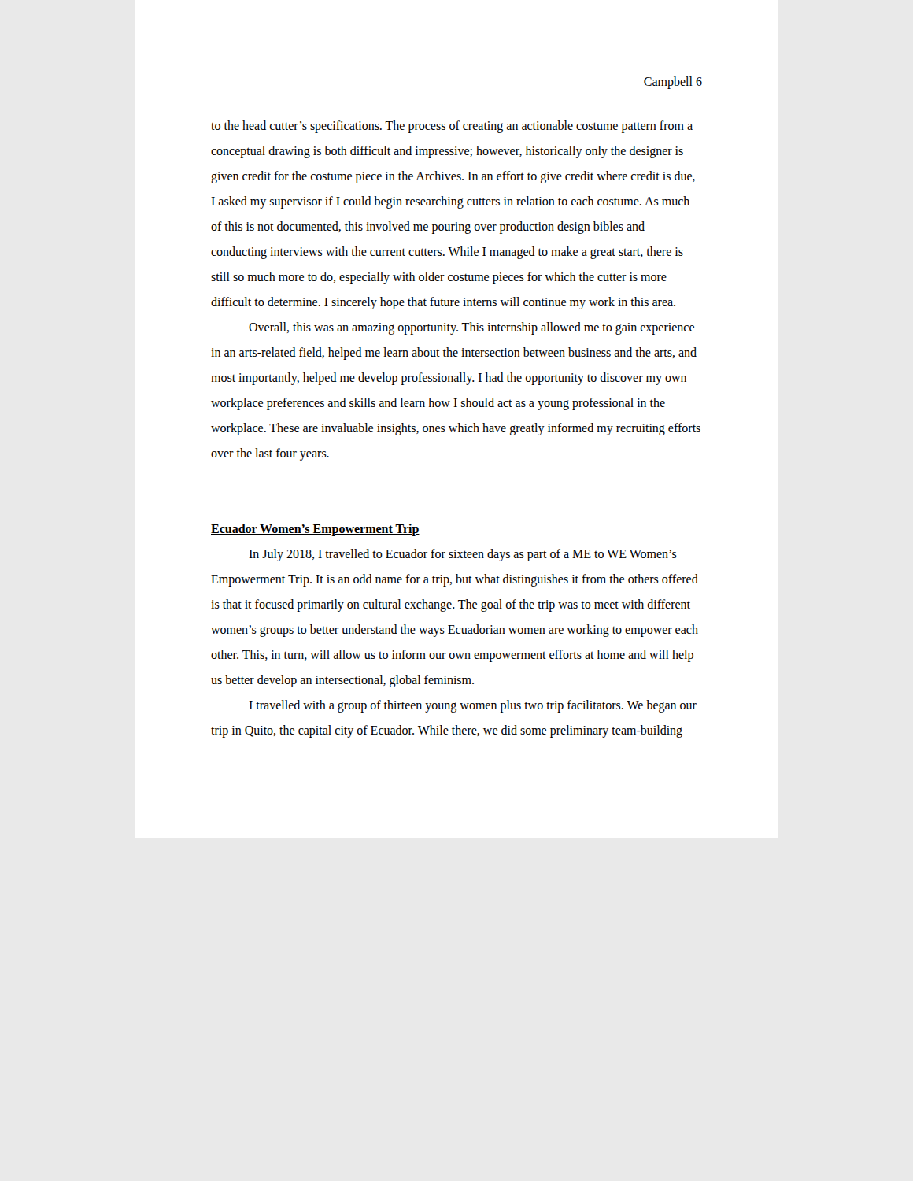Campbell 6
to the head cutter’s specifications. The process of creating an actionable costume pattern from a conceptual drawing is both difficult and impressive; however, historically only the designer is given credit for the costume piece in the Archives. In an effort to give credit where credit is due, I asked my supervisor if I could begin researching cutters in relation to each costume. As much of this is not documented, this involved me pouring over production design bibles and conducting interviews with the current cutters. While I managed to make a great start, there is still so much more to do, especially with older costume pieces for which the cutter is more difficult to determine. I sincerely hope that future interns will continue my work in this area.
Overall, this was an amazing opportunity. This internship allowed me to gain experience in an arts-related field, helped me learn about the intersection between business and the arts, and most importantly, helped me develop professionally. I had the opportunity to discover my own workplace preferences and skills and learn how I should act as a young professional in the workplace. These are invaluable insights, ones which have greatly informed my recruiting efforts over the last four years.
Ecuador Women’s Empowerment Trip
In July 2018, I travelled to Ecuador for sixteen days as part of a ME to WE Women’s Empowerment Trip. It is an odd name for a trip, but what distinguishes it from the others offered is that it focused primarily on cultural exchange. The goal of the trip was to meet with different women’s groups to better understand the ways Ecuadorian women are working to empower each other. This, in turn, will allow us to inform our own empowerment efforts at home and will help us better develop an intersectional, global feminism.
I travelled with a group of thirteen young women plus two trip facilitators. We began our trip in Quito, the capital city of Ecuador. While there, we did some preliminary team-building